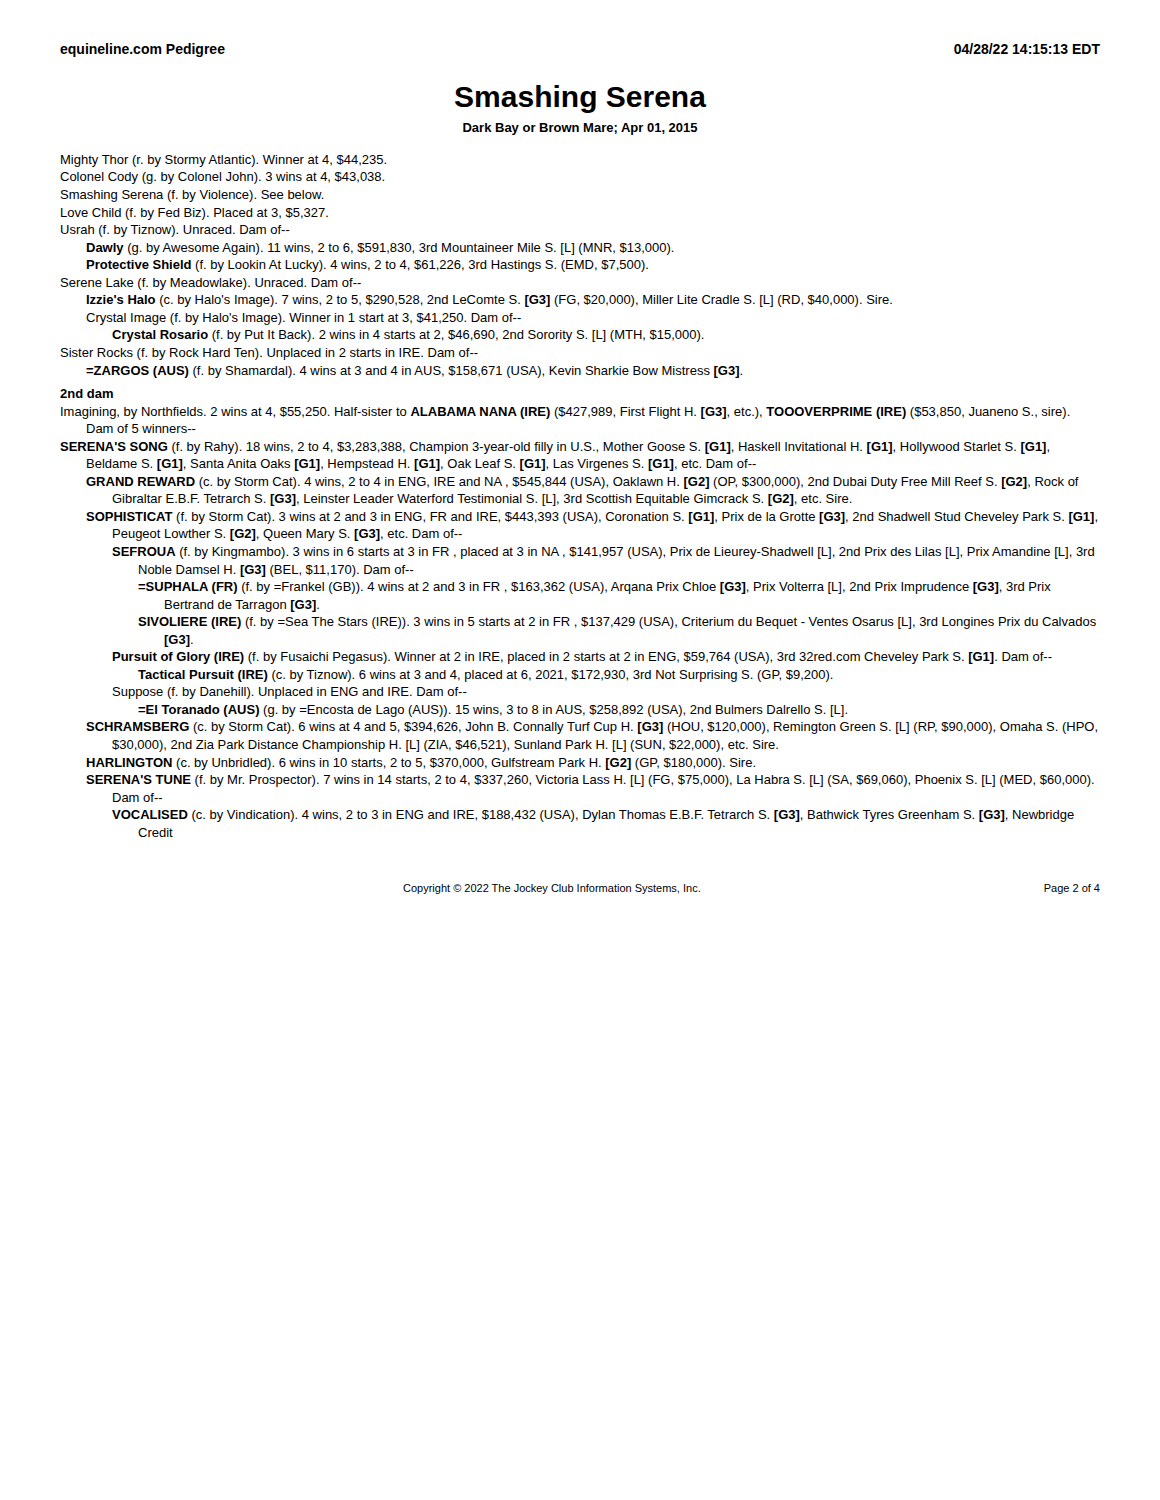equineline.com Pedigree 04/28/22 14:15:13 EDT
Smashing Serena
Dark Bay or Brown Mare; Apr 01, 2015
Mighty Thor (r. by Stormy Atlantic). Winner at 4, $44,235.
Colonel Cody (g. by Colonel John). 3 wins at 4, $43,038.
Smashing Serena (f. by Violence). See below.
Love Child (f. by Fed Biz). Placed at 3, $5,327.
Usrah (f. by Tiznow). Unraced. Dam of--
Dawly (g. by Awesome Again). 11 wins, 2 to 6, $591,830, 3rd Mountaineer Mile S. [L] (MNR, $13,000).
Protective Shield (f. by Lookin At Lucky). 4 wins, 2 to 4, $61,226, 3rd Hastings S. (EMD, $7,500).
Serene Lake (f. by Meadowlake). Unraced. Dam of--
Izzie's Halo (c. by Halo's Image). 7 wins, 2 to 5, $290,528, 2nd LeComte S. [G3] (FG, $20,000), Miller Lite Cradle S. [L] (RD, $40,000). Sire.
Crystal Image (f. by Halo's Image). Winner in 1 start at 3, $41,250. Dam of--
Crystal Rosario (f. by Put It Back). 2 wins in 4 starts at 2, $46,690, 2nd Sorority S. [L] (MTH, $15,000).
Sister Rocks (f. by Rock Hard Ten). Unplaced in 2 starts in IRE. Dam of--
=ZARGOS (AUS) (f. by Shamardal). 4 wins at 3 and 4 in AUS, $158,671 (USA), Kevin Sharkie Bow Mistress [G3].
2nd dam
Imagining, by Northfields. 2 wins at 4, $55,250. Half-sister to ALABAMA NANA (IRE) ($427,989, First Flight H. [G3], etc.), TOOOVERPRIME (IRE) ($53,850, Juaneno S., sire). Dam of 5 winners--
SERENA'S SONG (f. by Rahy). 18 wins, 2 to 4, $3,283,388, Champion 3-year-old filly in U.S., Mother Goose S. [G1], Haskell Invitational H. [G1], Hollywood Starlet S. [G1], Beldame S. [G1], Santa Anita Oaks [G1], Hempstead H. [G1], Oak Leaf S. [G1], Las Virgenes S. [G1], etc. Dam of--
GRAND REWARD (c. by Storm Cat). 4 wins, 2 to 4 in ENG, IRE and NA , $545,844 (USA), Oaklawn H. [G2] (OP, $300,000), 2nd Dubai Duty Free Mill Reef S. [G2], Rock of Gibraltar E.B.F. Tetrarch S. [G3], Leinster Leader Waterford Testimonial S. [L], 3rd Scottish Equitable Gimcrack S. [G2], etc. Sire.
SOPHISTICAT (f. by Storm Cat). 3 wins at 2 and 3 in ENG, FR and IRE, $443,393 (USA), Coronation S. [G1], Prix de la Grotte [G3], 2nd Shadwell Stud Cheveley Park S. [G1], Peugeot Lowther S. [G2], Queen Mary S. [G3], etc. Dam of--
SEFROUA (f. by Kingmambo). 3 wins in 6 starts at 3 in FR , placed at 3 in NA , $141,957 (USA), Prix de Lieurey-Shadwell [L], 2nd Prix des Lilas [L], Prix Amandine [L], 3rd Noble Damsel H. [G3] (BEL, $11,170). Dam of--
=SUPHALA (FR) (f. by =Frankel (GB)). 4 wins at 2 and 3 in FR , $163,362 (USA), Arqana Prix Chloe [G3], Prix Volterra [L], 2nd Prix Imprudence [G3], 3rd Prix Bertrand de Tarragon [G3].
SIVOLIERE (IRE) (f. by =Sea The Stars (IRE)). 3 wins in 5 starts at 2 in FR , $137,429 (USA), Criterium du Bequet - Ventes Osarus [L], 3rd Longines Prix du Calvados [G3].
Pursuit of Glory (IRE) (f. by Fusaichi Pegasus). Winner at 2 in IRE, placed in 2 starts at 2 in ENG, $59,764 (USA), 3rd 32red.com Cheveley Park S. [G1]. Dam of--
Tactical Pursuit (IRE) (c. by Tiznow). 6 wins at 3 and 4, placed at 6, 2021, $172,930, 3rd Not Surprising S. (GP, $9,200).
Suppose (f. by Danehill). Unplaced in ENG and IRE. Dam of--
=El Toranado (AUS) (g. by =Encosta de Lago (AUS)). 15 wins, 3 to 8 in AUS, $258,892 (USA), 2nd Bulmers Dalrello S. [L].
SCHRAMSBERG (c. by Storm Cat). 6 wins at 4 and 5, $394,626, John B. Connally Turf Cup H. [G3] (HOU, $120,000), Remington Green S. [L] (RP, $90,000), Omaha S. (HPO, $30,000), 2nd Zia Park Distance Championship H. [L] (ZIA, $46,521), Sunland Park H. [L] (SUN, $22,000), etc. Sire.
HARLINGTON (c. by Unbridled). 6 wins in 10 starts, 2 to 5, $370,000, Gulfstream Park H. [G2] (GP, $180,000). Sire.
SERENA'S TUNE (f. by Mr. Prospector). 7 wins in 14 starts, 2 to 4, $337,260, Victoria Lass H. [L] (FG, $75,000), La Habra S. [L] (SA, $69,060), Phoenix S. [L] (MED, $60,000). Dam of--
VOCALISED (c. by Vindication). 4 wins, 2 to 3 in ENG and IRE, $188,432 (USA), Dylan Thomas E.B.F. Tetrarch S. [G3], Bathwick Tyres Greenham S. [G3], Newbridge Credit
Copyright © 2022 The Jockey Club Information Systems, Inc. Page 2 of 4